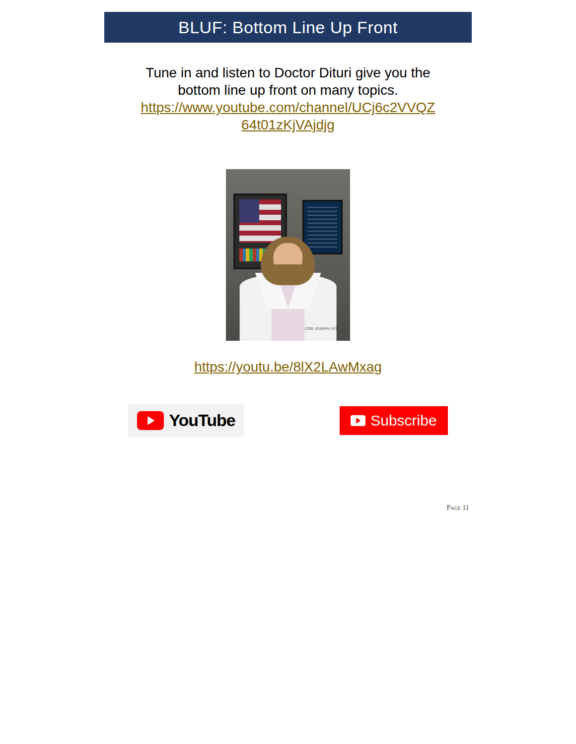BLUF: Bottom Line Up Front
Tune in and listen to Doctor Dituri give you the bottom line up front on many topics.
https://www.youtube.com/channel/UCj6c2VVQZ64t01zKjVAjdjg
CDR JOSEPH DIT
https://youtu.be/8lX2LAwMxag
YouTube
Subscribe
Page 11